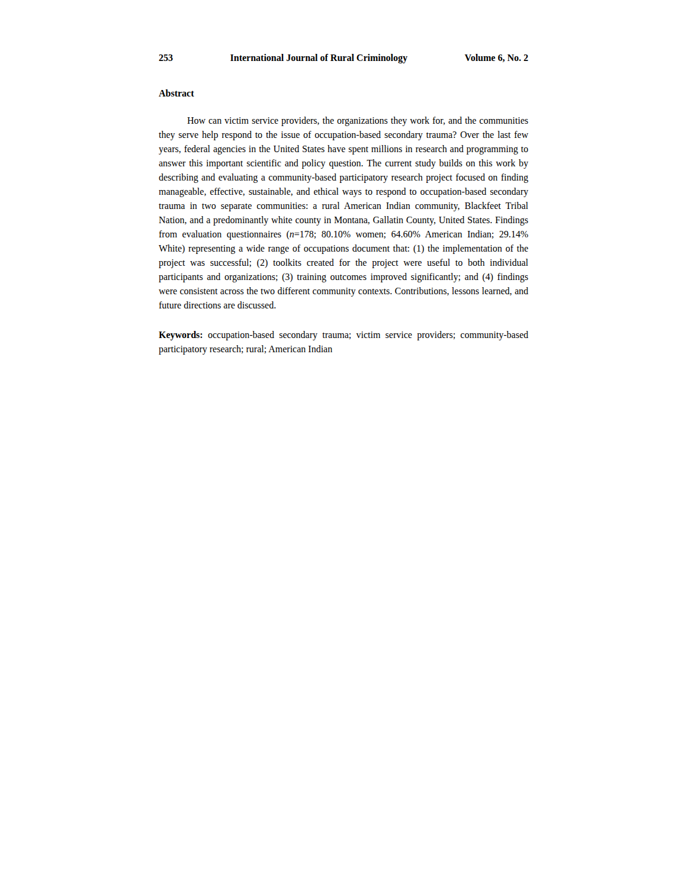253 International Journal of Rural Criminology Volume 6, No. 2
Abstract
How can victim service providers, the organizations they work for, and the communities they serve help respond to the issue of occupation-based secondary trauma? Over the last few years, federal agencies in the United States have spent millions in research and programming to answer this important scientific and policy question. The current study builds on this work by describing and evaluating a community-based participatory research project focused on finding manageable, effective, sustainable, and ethical ways to respond to occupation-based secondary trauma in two separate communities: a rural American Indian community, Blackfeet Tribal Nation, and a predominantly white county in Montana, Gallatin County, United States. Findings from evaluation questionnaires (n=178; 80.10% women; 64.60% American Indian; 29.14% White) representing a wide range of occupations document that: (1) the implementation of the project was successful; (2) toolkits created for the project were useful to both individual participants and organizations; (3) training outcomes improved significantly; and (4) findings were consistent across the two different community contexts. Contributions, lessons learned, and future directions are discussed.
Keywords: occupation-based secondary trauma; victim service providers; community-based participatory research; rural; American Indian